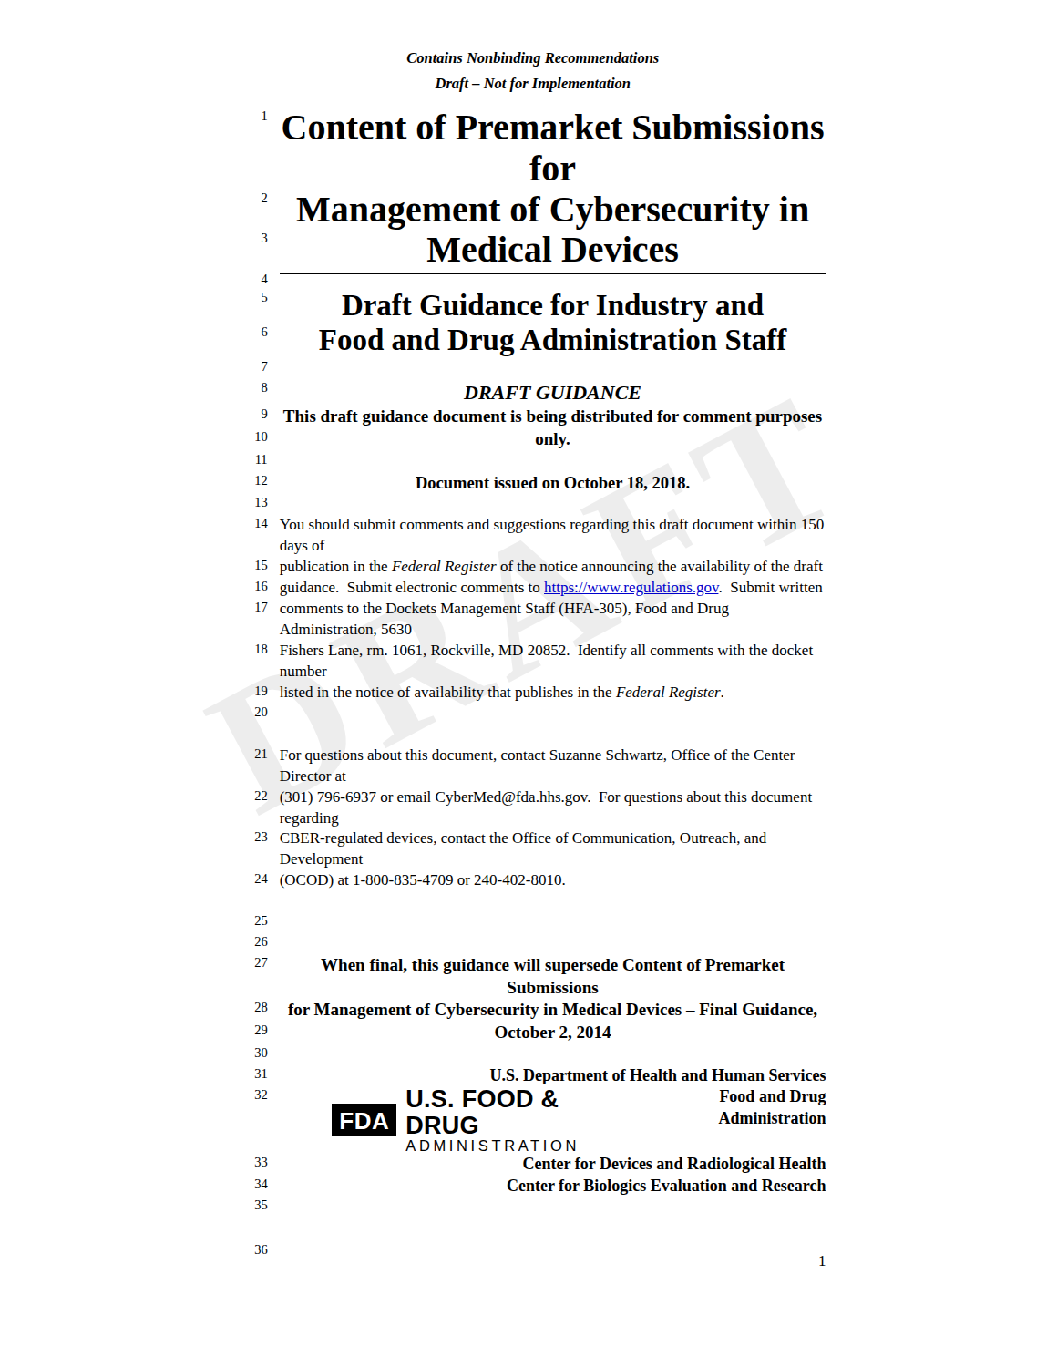DRAFT
Contains Nonbinding Recommendations
Draft – Not for Implementation
1
Content of Premarket Submissions for
2
Management of Cybersecurity in
3
Medical Devices
4
5
Draft Guidance for Industry and
6
Food and Drug Administration Staff
7
8
DRAFT GUIDANCE
9
This draft guidance document is being distributed for comment purposes
10
only.
11
12
Document issued on October 18, 2018.
13
14
You should submit comments and suggestions regarding this draft document within 150 days of
15
publication in the Federal Register of the notice announcing the availability of the draft
16
guidance. Submit electronic comments to https://www.regulations.gov. Submit written
17
comments to the Dockets Management Staff (HFA-305), Food and Drug Administration, 5630
18
Fishers Lane, rm. 1061, Rockville, MD 20852. Identify all comments with the docket number
19
listed in the notice of availability that publishes in the Federal Register.
20
21
For questions about this document, contact Suzanne Schwartz, Office of the Center Director at
22
(301) 796-6937 or email CyberMed@fda.hhs.gov. For questions about this document regarding
23
CBER-regulated devices, contact the Office of Communication, Outreach, and Development
24
(OCOD) at 1-800-835-4709 or 240-402-8010.
25
26
27
When final, this guidance will supersede Content of Premarket Submissions
28
for Management of Cybersecurity in Medical Devices – Final Guidance,
29
October 2, 2014
30
31
U.S. Department of Health and Human Services
32
FDA
U.S. FOOD & DRUG
ADMINISTRATION
Food and Drug Administration
33
Center for Devices and Radiological Health
34
Center for Biologics Evaluation and Research
35
36
1